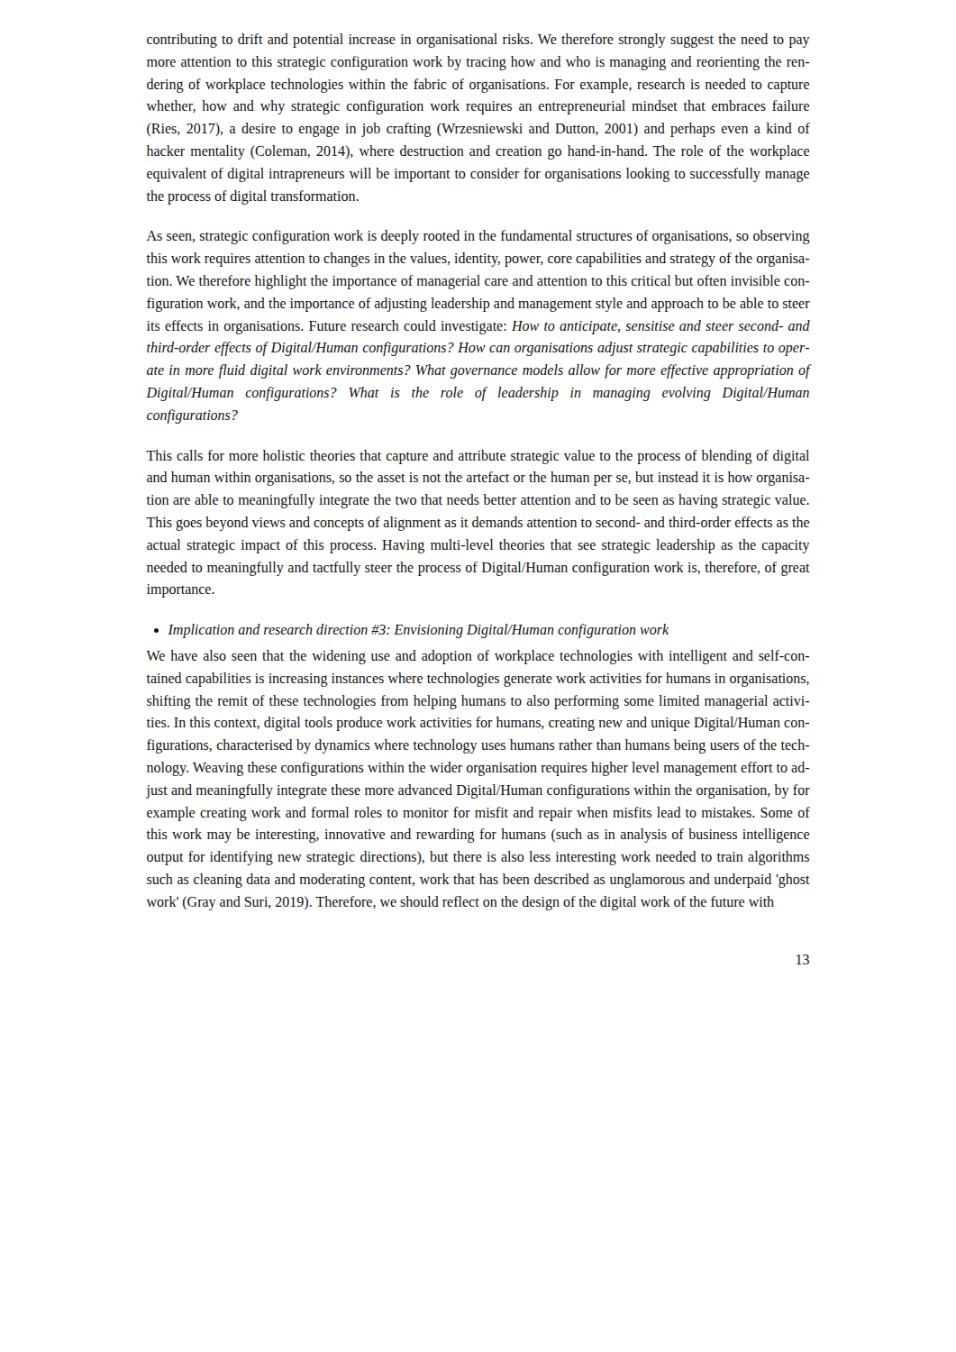contributing to drift and potential increase in organisational risks. We therefore strongly suggest the need to pay more attention to this strategic configuration work by tracing how and who is managing and reorienting the rendering of workplace technologies within the fabric of organisations. For example, research is needed to capture whether, how and why strategic configuration work requires an entrepreneurial mindset that embraces failure (Ries, 2017), a desire to engage in job crafting (Wrzesniewski and Dutton, 2001) and perhaps even a kind of hacker mentality (Coleman, 2014), where destruction and creation go hand-in-hand. The role of the workplace equivalent of digital intrapreneurs will be important to consider for organisations looking to successfully manage the process of digital transformation.
As seen, strategic configuration work is deeply rooted in the fundamental structures of organisations, so observing this work requires attention to changes in the values, identity, power, core capabilities and strategy of the organisation. We therefore highlight the importance of managerial care and attention to this critical but often invisible configuration work, and the importance of adjusting leadership and management style and approach to be able to steer its effects in organisations. Future research could investigate: How to anticipate, sensitise and steer second- and third-order effects of Digital/Human configurations? How can organisations adjust strategic capabilities to operate in more fluid digital work environments? What governance models allow for more effective appropriation of Digital/Human configurations? What is the role of leadership in managing evolving Digital/Human configurations?
This calls for more holistic theories that capture and attribute strategic value to the process of blending of digital and human within organisations, so the asset is not the artefact or the human per se, but instead it is how organisation are able to meaningfully integrate the two that needs better attention and to be seen as having strategic value. This goes beyond views and concepts of alignment as it demands attention to second- and third-order effects as the actual strategic impact of this process. Having multi-level theories that see strategic leadership as the capacity needed to meaningfully and tactfully steer the process of Digital/Human configuration work is, therefore, of great importance.
Implication and research direction #3: Envisioning Digital/Human configuration work
We have also seen that the widening use and adoption of workplace technologies with intelligent and self-contained capabilities is increasing instances where technologies generate work activities for humans in organisations, shifting the remit of these technologies from helping humans to also performing some limited managerial activities. In this context, digital tools produce work activities for humans, creating new and unique Digital/Human configurations, characterised by dynamics where technology uses humans rather than humans being users of the technology. Weaving these configurations within the wider organisation requires higher level management effort to adjust and meaningfully integrate these more advanced Digital/Human configurations within the organisation, by for example creating work and formal roles to monitor for misfit and repair when misfits lead to mistakes. Some of this work may be interesting, innovative and rewarding for humans (such as in analysis of business intelligence output for identifying new strategic directions), but there is also less interesting work needed to train algorithms such as cleaning data and moderating content, work that has been described as unglamorous and underpaid 'ghost work' (Gray and Suri, 2019). Therefore, we should reflect on the design of the digital work of the future with
13